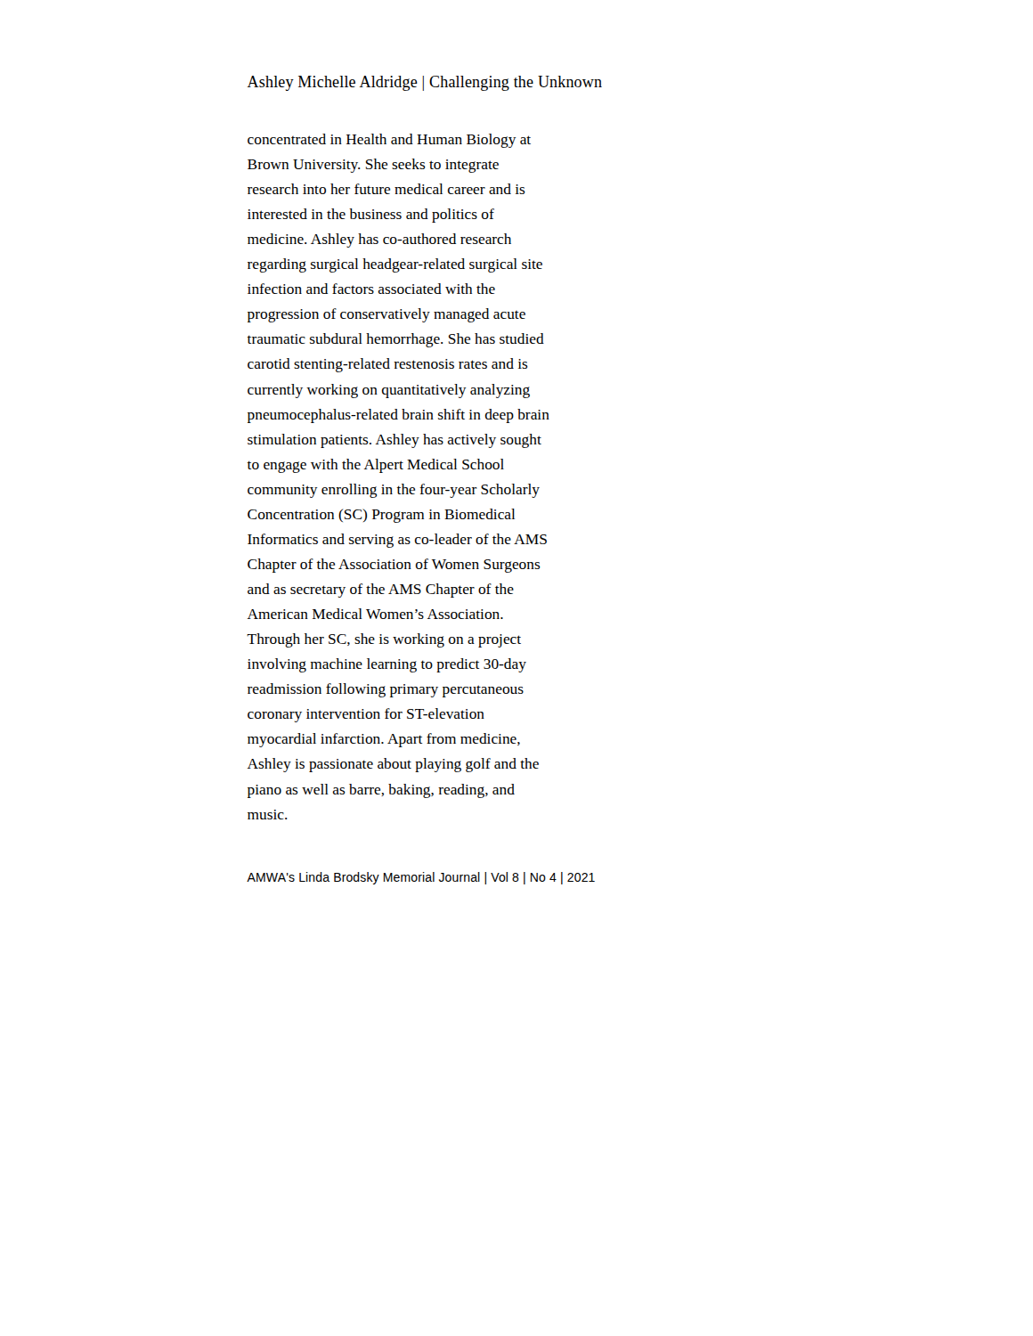Ashley Michelle Aldridge | Challenging the Unknown
concentrated in Health and Human Biology at Brown University. She seeks to integrate research into her future medical career and is interested in the business and politics of medicine. Ashley has co-authored research regarding surgical headgear-related surgical site infection and factors associated with the progression of conservatively managed acute traumatic subdural hemorrhage. She has studied carotid stenting-related restenosis rates and is currently working on quantitatively analyzing pneumocephalus-related brain shift in deep brain stimulation patients. Ashley has actively sought to engage with the Alpert Medical School community enrolling in the four-year Scholarly Concentration (SC) Program in Biomedical Informatics and serving as co-leader of the AMS Chapter of the Association of Women Surgeons and as secretary of the AMS Chapter of the American Medical Women’s Association. Through her SC, she is working on a project involving machine learning to predict 30-day readmission following primary percutaneous coronary intervention for ST-elevation myocardial infarction. Apart from medicine, Ashley is passionate about playing golf and the piano as well as barre, baking, reading, and music.
AMWA's Linda Brodsky Memorial Journal | Vol 8 | No 4 | 2021